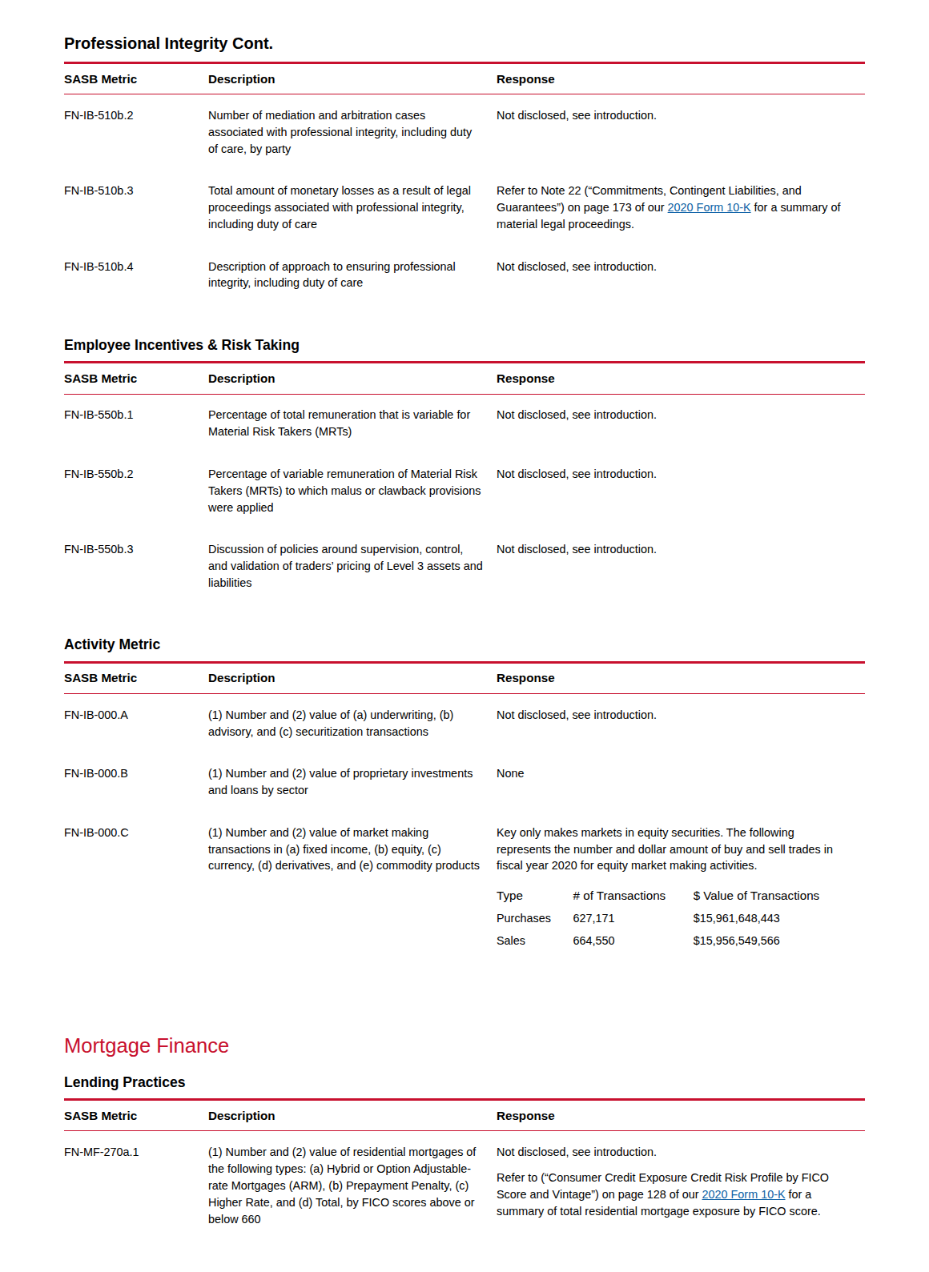Professional Integrity Cont.
| SASB Metric | Description | Response |
| --- | --- | --- |
| FN-IB-510b.2 | Number of mediation and arbitration cases associated with professional integrity, including duty of care, by party | Not disclosed, see introduction. |
| FN-IB-510b.3 | Total amount of monetary losses as a result of legal proceedings associated with professional integrity, including duty of care | Refer to Note 22 (“Commitments, Contingent Liabilities, and Guarantees”) on page 173 of our 2020 Form 10-K for a summary of material legal proceedings. |
| FN-IB-510b.4 | Description of approach to ensuring professional integrity, including duty of care | Not disclosed, see introduction. |
Employee Incentives & Risk Taking
| SASB Metric | Description | Response |
| --- | --- | --- |
| FN-IB-550b.1 | Percentage of total remuneration that is variable for Material Risk Takers (MRTs) | Not disclosed, see introduction. |
| FN-IB-550b.2 | Percentage of variable remuneration of Material Risk Takers (MRTs) to which malus or clawback provisions were applied | Not disclosed, see introduction. |
| FN-IB-550b.3 | Discussion of policies around supervision, control, and validation of traders’ pricing of Level 3 assets and liabilities | Not disclosed, see introduction. |
Activity Metric
| SASB Metric | Description | Response |
| --- | --- | --- |
| FN-IB-000.A | (1) Number and (2) value of (a) underwriting, (b) advisory, and (c) securitization transactions | Not disclosed, see introduction. |
| FN-IB-000.B | (1) Number and (2) value of proprietary investments and loans by sector | None |
| FN-IB-000.C | (1) Number and (2) value of market making transactions in (a) fixed income, (b) equity, (c) currency, (d) derivatives, and (e) commodity products | Key only makes markets in equity securities. The following represents the number and dollar amount of buy and sell trades in fiscal year 2020 for equity market making activities. / Type / # of Transactions / $ Value of Transactions / / --- / --- / --- / / Purchases / 627,171 / $15,961,648,443 / / Sales / 664,550 / $15,956,549,566 / |
Mortgage Finance
Lending Practices
| SASB Metric | Description | Response |
| --- | --- | --- |
| FN-MF-270a.1 | (1) Number and (2) value of residential mortgages of the following types: (a) Hybrid or Option Adjustable-rate Mortgages (ARM), (b) Prepayment Penalty, (c) Higher Rate, and (d) Total, by FICO scores above or below 660 | Not disclosed, see introduction. Refer to (“Consumer Credit Exposure Credit Risk Profile by FICO Score and Vintage”) on page 128 of our 2020 Form 10-K for a summary of total residential mortgage exposure by FICO score. |